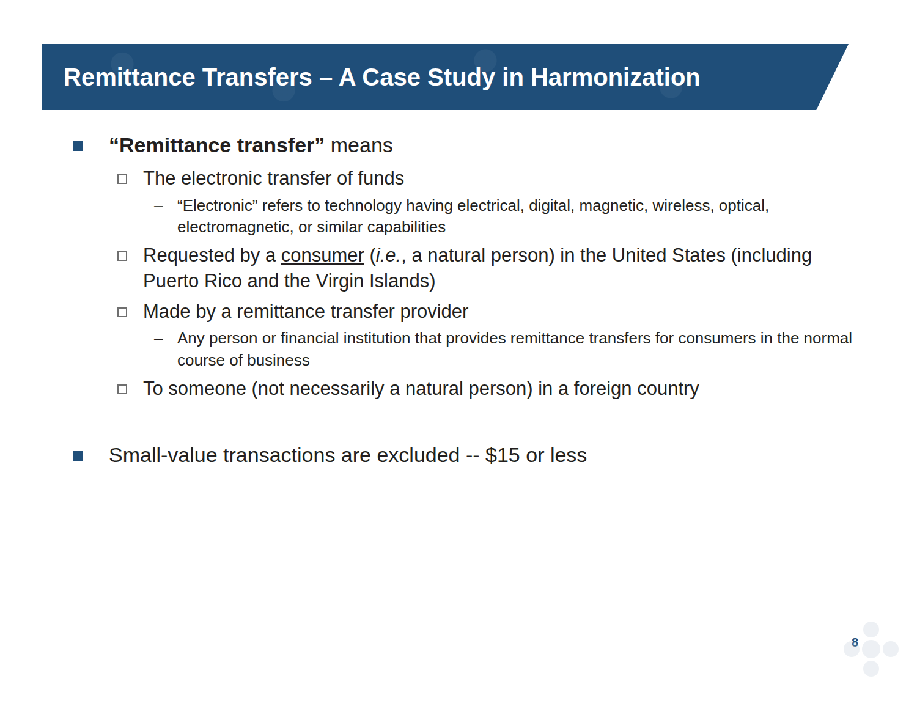Remittance Transfers – A Case Study in Harmonization
“Remittance transfer” means
The electronic transfer of funds
“Electronic” refers to technology having electrical, digital, magnetic, wireless, optical, electromagnetic, or similar capabilities
Requested by a consumer (i.e., a natural person) in the United States (including Puerto Rico and the Virgin Islands)
Made by a remittance transfer provider
Any person or financial institution that provides remittance transfers for consumers in the normal course of business
To someone (not necessarily a natural person) in a foreign country
Small-value transactions are excluded -- $15 or less
8